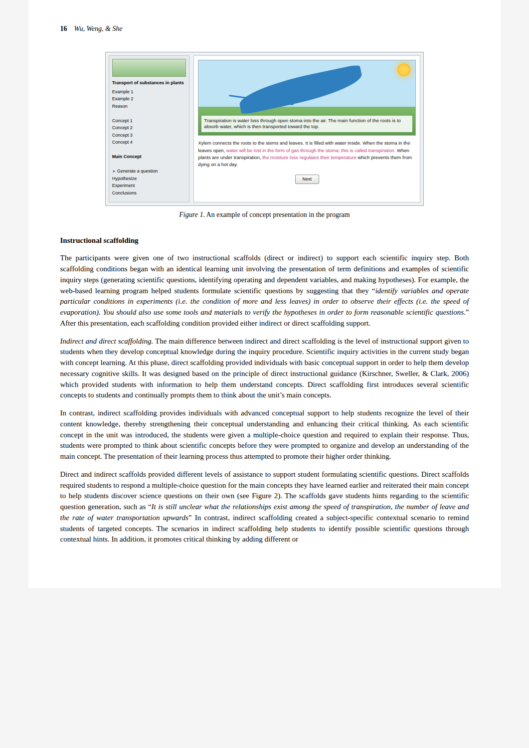16 Wu, Weng, & She
Transport of substances in plants
Example 1
Example 2
Reason
Concept 1
Concept 2
Concept 3
Concept 4
Main Concept
Generate a question
Hypothesize
Experiment
Conclusions
Transpiration is water loss through open stoma into the air. The main function of the roots is to absorb water, which is then transported toward the top.
Xylem connects the roots to the stems and leaves. It is filled with water inside. When the stoma in the leaves open, water will be lost in the form of gas through the stoma; this is called transpiration. When plants are under transpiration, the moisture loss regulates their temperature which prevents them from dying on a hot day.
Next
Figure 1. An example of concept presentation in the program
Instructional scaffolding
The participants were given one of two instructional scaffolds (direct or indirect) to support each scientific inquiry step. Both scaffolding conditions began with an identical learning unit involving the presentation of term definitions and examples of scientific inquiry steps (generating scientific questions, identifying operating and dependent variables, and making hypotheses). For example, the web-based learning program helped students formulate scientific questions by suggesting that they “identify variables and operate particular conditions in experiments (i.e. the condition of more and less leaves) in order to observe their effects (i.e. the speed of evaporation). You should also use some tools and materials to verify the hypotheses in order to form reasonable scientific questions.” After this presentation, each scaffolding condition provided either indirect or direct scaffolding support.
Indirect and direct scaffolding. The main difference between indirect and direct scaffolding is the level of instructional support given to students when they develop conceptual knowledge during the inquiry procedure. Scientific inquiry activities in the current study began with concept learning. At this phase, direct scaffolding provided individuals with basic conceptual support in order to help them develop necessary cognitive skills. It was designed based on the principle of direct instructional guidance (Kirschner, Sweller, & Clark, 2006) which provided students with information to help them understand concepts. Direct scaffolding first introduces several scientific concepts to students and continually prompts them to think about the unit’s main concepts.
In contrast, indirect scaffolding provides individuals with advanced conceptual support to help students recognize the level of their content knowledge, thereby strengthening their conceptual understanding and enhancing their critical thinking. As each scientific concept in the unit was introduced, the students were given a multiple-choice question and required to explain their response. Thus, students were prompted to think about scientific concepts before they were prompted to organize and develop an understanding of the main concept. The presentation of their learning process thus attempted to promote their higher order thinking.
Direct and indirect scaffolds provided different levels of assistance to support student formulating scientific questions. Direct scaffolds required students to respond a multiple-choice question for the main concepts they have learned earlier and reiterated their main concept to help students discover science questions on their own (see Figure 2). The scaffolds gave students hints regarding to the scientific question generation, such as “It is still unclear what the relationships exist among the speed of transpiration, the number of leave and the rate of water transportation upwards” In contrast, indirect scaffolding created a subject-specific contextual scenario to remind students of targeted concepts. The scenarios in indirect scaffolding help students to identify possible scientific questions through contextual hints. In addition, it promotes critical thinking by adding different or